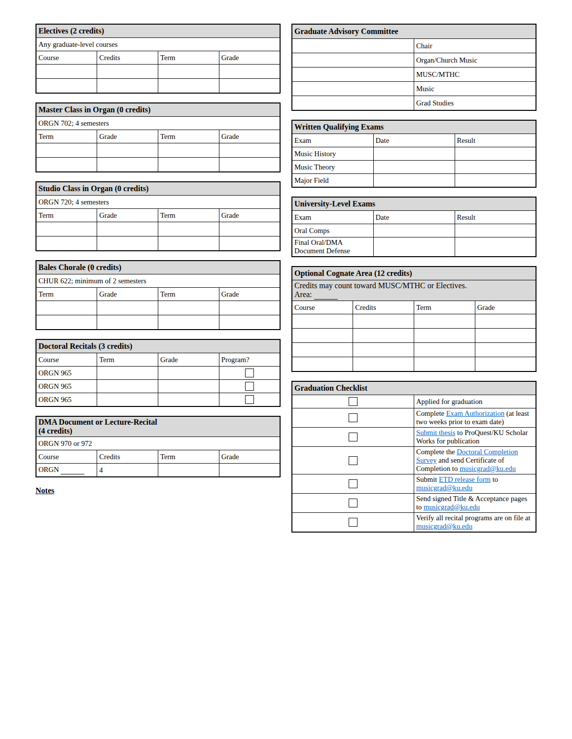| Electives (2 credits) |
| Any graduate-level courses |
| Course | Credits | Term | Grade |
| Master Class in Organ (0 credits) |
| ORGN 702; 4 semesters |
| Term | Grade | Term | Grade |
| Studio Class in Organ (0 credits) |
| ORGN 720; 4 semesters |
| Term | Grade | Term | Grade |
| Bales Chorale (0 credits) |
| CHUR 622; minimum of 2 semesters |
| Term | Grade | Term | Grade |
| Doctoral Recitals (3 credits) |
| Course | Term | Grade | Program? |
| ORGN 965 | | | |
| ORGN 965 | | | |
| ORGN 965 | | | |
| DMA Document or Lecture-Recital (4 credits) |
| ORGN 970 or 972 |
| Course | Credits | Term | Grade |
| ORGN | 4 | | |
Notes
| Graduate Advisory Committee |
| | Chair |
| | Organ/Church Music |
| | MUSC/MTHC |
| | Music |
| | Grad Studies |
| Written Qualifying Exams |
| Exam | Date | Result |
| Music History | | |
| Music Theory | | |
| Major Field | | |
| University-Level Exams |
| Exam | Date | Result |
| Oral Comps | | |
| Final Oral/DMA Document Defense | | |
| Optional Cognate Area (12 credits) |
| Credits may count toward MUSC/MTHC or Electives. Area: |
| Course | Credits | Term | Grade |
| Graduation Checklist |
| | Applied for graduation |
| | Complete Exam Authorization (at least two weeks prior to exam date) |
| | Submit thesis to ProQuest/KU Scholar Works for publication |
| | Complete the Doctoral Completion Survey and send Certificate of Completion to musicgrad@ku.edu |
| | Submit ETD release form to musicgrad@ku.edu |
| | Send signed Title & Acceptance pages to musicgrad@ku.edu |
| | Verify all recital programs are on file at musicgrad@ku.edu |